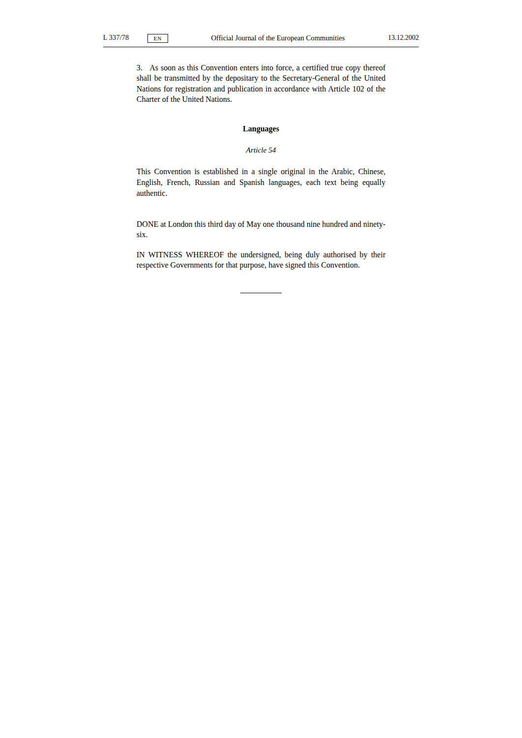L 337/78 EN
Official Journal of the European Communities
13.12.2002
3. As soon as this Convention enters into force, a certified true copy thereof shall be transmitted by the depositary to the Secretary-General of the United Nations for registration and publication in accordance with Article 102 of the Charter of the United Nations.
Languages
Article 54
This Convention is established in a single original in the Arabic, Chinese, English, French, Russian and Spanish languages, each text being equally authentic.
DONE at London this third day of May one thousand nine hundred and ninety-six.
IN WITNESS WHEREOF the undersigned, being duly authorised by their respective Governments for that purpose, have signed this Convention.